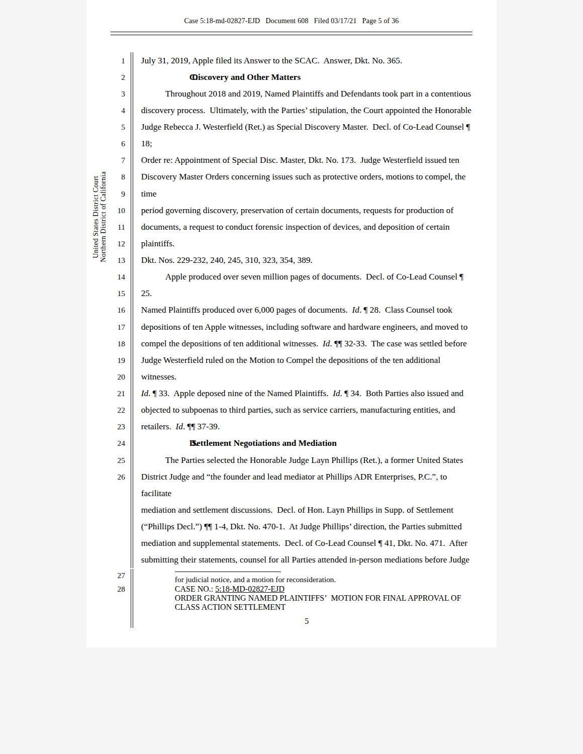Case 5:18-md-02827-EJD Document 608 Filed 03/17/21 Page 5 of 36
United States District Court
Northern District of California
1
2
3
4
5
6
7
8
9
10
11
12
13
14
15
16
17
18
19
20
21
22
23
24
25
26
July 31, 2019, Apple filed its Answer to the SCAC. Answer, Dkt. No. 365.
C. Discovery and Other Matters
Throughout 2018 and 2019, Named Plaintiffs and Defendants took part in a contentious
discovery process. Ultimately, with the Parties’ stipulation, the Court appointed the Honorable
Judge Rebecca J. Westerfield (Ret.) as Special Discovery Master. Decl. of Co-Lead Counsel ¶ 18;
Order re: Appointment of Special Disc. Master, Dkt. No. 173. Judge Westerfield issued ten
Discovery Master Orders concerning issues such as protective orders, motions to compel, the time
period governing discovery, preservation of certain documents, requests for production of
documents, a request to conduct forensic inspection of devices, and deposition of certain plaintiffs.
Dkt. Nos. 229-232, 240, 245, 310, 323, 354, 389.
Apple produced over seven million pages of documents. Decl. of Co-Lead Counsel ¶ 25.
Named Plaintiffs produced over 6,000 pages of documents. Id. ¶ 28. Class Counsel took
depositions of ten Apple witnesses, including software and hardware engineers, and moved to
compel the depositions of ten additional witnesses. Id. ¶¶ 32-33. The case was settled before
Judge Westerfield ruled on the Motion to Compel the depositions of the ten additional witnesses.
Id. ¶ 33. Apple deposed nine of the Named Plaintiffs. Id. ¶ 34. Both Parties also issued and
objected to subpoenas to third parties, such as service carriers, manufacturing entities, and
retailers. Id. ¶¶ 37-39.
D. Settlement Negotiations and Mediation
The Parties selected the Honorable Judge Layn Phillips (Ret.), a former United States
District Judge and “the founder and lead mediator at Phillips ADR Enterprises, P.C.”, to facilitate
mediation and settlement discussions. Decl. of Hon. Layn Phillips in Supp. of Settlement
(“Phillips Decl.”) ¶¶ 1-4, Dkt. No. 470-1. At Judge Phillips’ direction, the Parties submitted
mediation and supplemental statements. Decl. of Co-Lead Counsel ¶ 41, Dkt. No. 471. After
submitting their statements, counsel for all Parties attended in-person mediations before Judge
27
28
for judicial notice, and a motion for reconsideration.
CASE NO.: 5:18-MD-02827-EJD
ORDER GRANTING NAMED PLAINTIFFS’ MOTION FOR FINAL APPROVAL OF CLASS ACTION SETTLEMENT
5